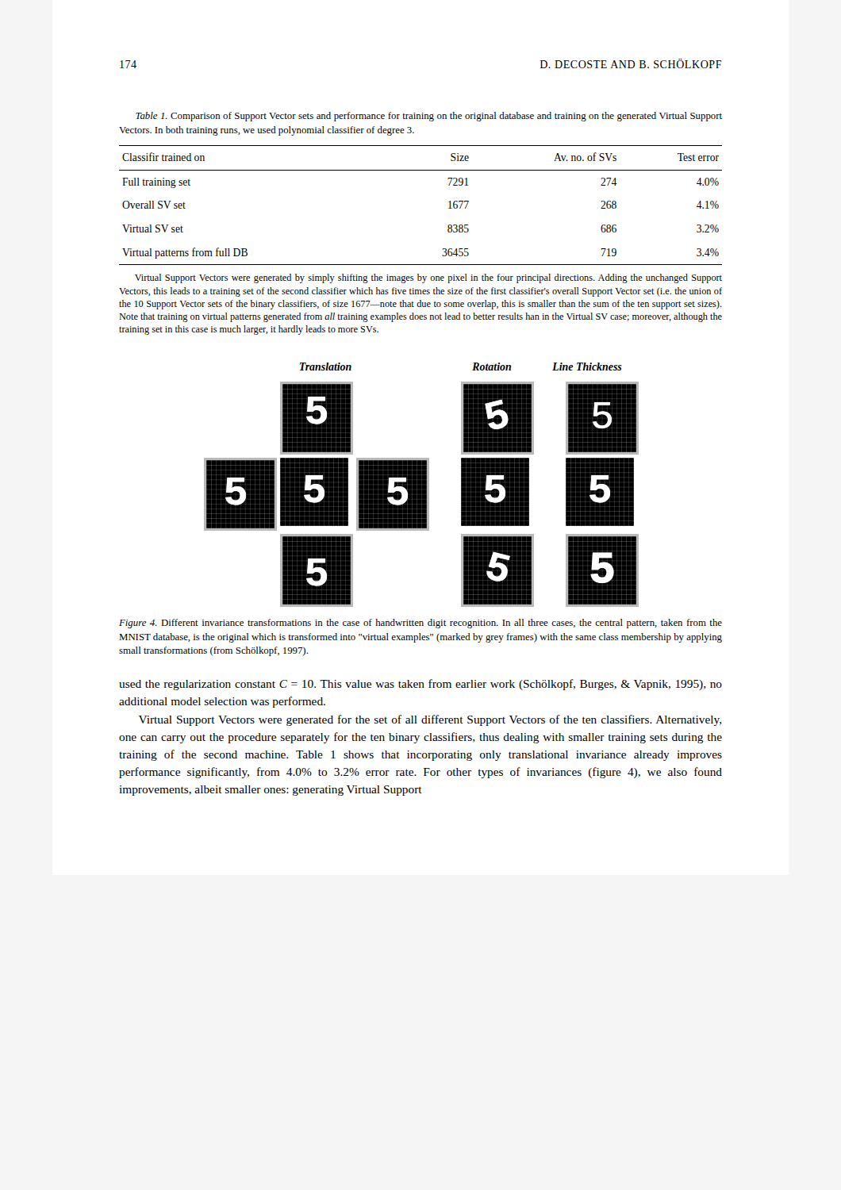174 D. DeCoste and B. Schölkopf
Table 1. Comparison of Support Vector sets and performance for training on the original database and training on the generated Virtual Support Vectors. In both training runs, we used polynomial classifier of degree 3.
| Classifir trained on | Size | Av. no. of SVs | Test error |
| --- | --- | --- | --- |
| Full training set | 7291 | 274 | 4.0% |
| Overall SV set | 1677 | 268 | 4.1% |
| Virtual SV set | 8385 | 686 | 3.2% |
| Virtual patterns from full DB | 36455 | 719 | 3.4% |
Virtual Support Vectors were generated by simply shifting the images by one pixel in the four principal directions. Adding the unchanged Support Vectors, this leads to a training set of the second classifier which has five times the size of the first classifier's overall Support Vector set (i.e. the union of the 10 Support Vector sets of the binary classifiers, of size 1677—note that due to some overlap, this is smaller than the sum of the ten support set sizes). Note that training on virtual patterns generated from all training examples does not lead to better results han in the Virtual SV case; moreover, although the training set in this case is much larger, it hardly leads to more SVs.
Translation Rotation Line Thickness
5
5
5
5
5
5
5
5
5
5
5
Figure 4. Different invariance transformations in the case of handwritten digit recognition. In all three cases, the central pattern, taken from the MNIST database, is the original which is transformed into "virtual examples" (marked by grey frames) with the same class membership by applying small transformations (from Schölkopf, 1997).
used the regularization constant C = 10. This value was taken from earlier work (Schölkopf, Burges, & Vapnik, 1995), no additional model selection was performed.
Virtual Support Vectors were generated for the set of all different Support Vectors of the ten classifiers. Alternatively, one can carry out the procedure separately for the ten binary classifiers, thus dealing with smaller training sets during the training of the second machine. Table 1 shows that incorporating only translational invariance already improves performance significantly, from 4.0% to 3.2% error rate. For other types of invariances (figure 4), we also found improvements, albeit smaller ones: generating Virtual Support